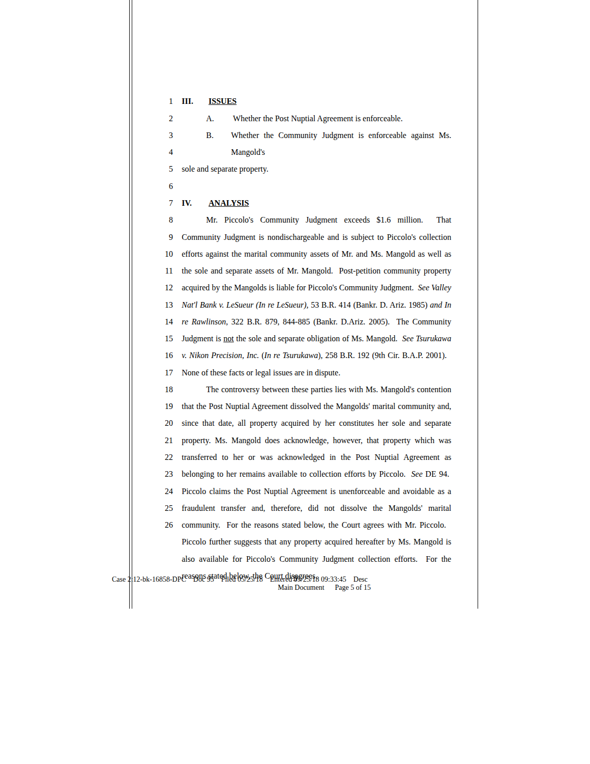1
2
3
4
5
6
7
8
9
10
11
12
13
14
15
16
17
18
19
20
21
22
23
24
25
26
III. ISSUES
A. Whether the Post Nuptial Agreement is enforceable.
B. Whether the Community Judgment is enforceable against Ms. Mangold's
sole and separate property.
IV. ANALYSIS
Mr. Piccolo's Community Judgment exceeds $1.6 million. That Community Judgment is nondischargeable and is subject to Piccolo's collection efforts against the marital community assets of Mr. and Ms. Mangold as well as the sole and separate assets of Mr. Mangold. Post-petition community property acquired by the Mangolds is liable for Piccolo's Community Judgment. See Valley Nat'l Bank v. LeSueur (In re LeSueur), 53 B.R. 414 (Bankr. D. Ariz. 1985) and In re Rawlinson, 322 B.R. 879, 844-885 (Bankr. D.Ariz. 2005). The Community Judgment is not the sole and separate obligation of Ms. Mangold. See Tsurukawa v. Nikon Precision, Inc. (In re Tsurukawa), 258 B.R. 192 (9th Cir. B.A.P. 2001). None of these facts or legal issues are in dispute.
The controversy between these parties lies with Ms. Mangold's contention that the Post Nuptial Agreement dissolved the Mangolds' marital community and, since that date, all property acquired by her constitutes her sole and separate property. Ms. Mangold does acknowledge, however, that property which was transferred to her or was acknowledged in the Post Nuptial Agreement as belonging to her remains available to collection efforts by Piccolo. See DE 94. Piccolo claims the Post Nuptial Agreement is unenforceable and avoidable as a fraudulent transfer and, therefore, did not dissolve the Mangolds' marital community. For the reasons stated below, the Court agrees with Mr. Piccolo. Piccolo further suggests that any property acquired hereafter by Ms. Mangold is also available for Piccolo's Community Judgment collection efforts. For the reasons stated below, the Court disagrees.
5
Case 2:12-bk-16858-DPC Doc 95 Filed 05/25/18 Entered 05/25/18 09:33:45 Desc Main Document Page 5 of 15